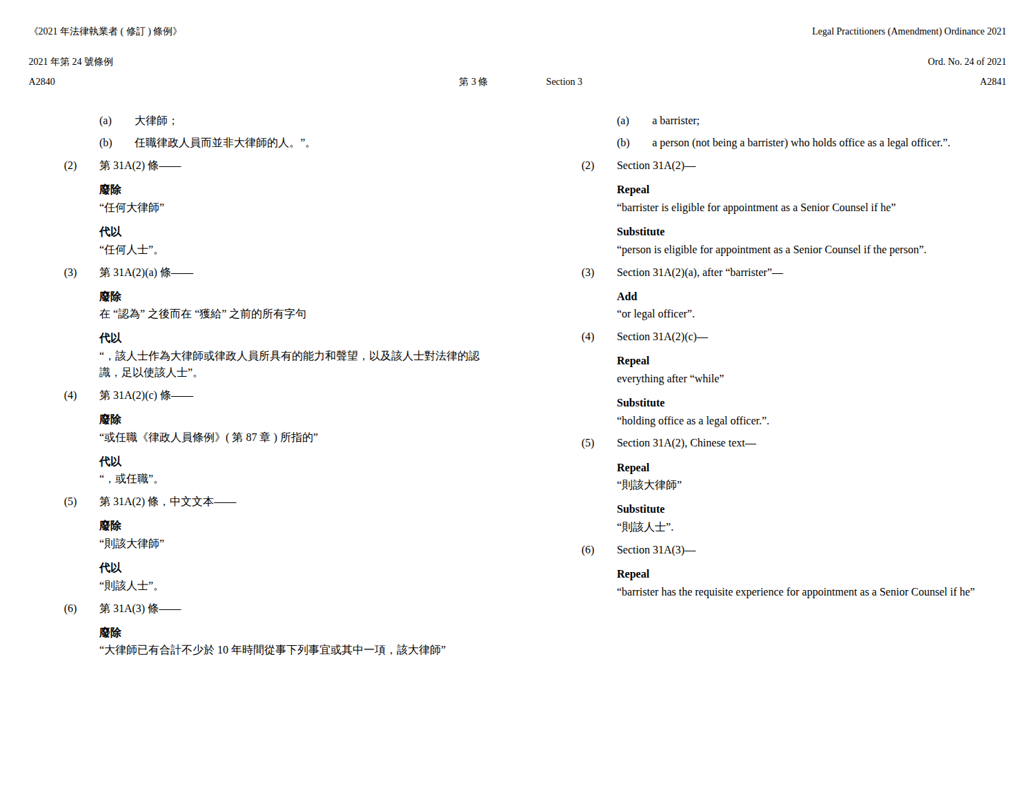《2021 年法律執業者 ( 修訂 ) 條例》
2021 年第 24 號條例
A2840 第 3 條
(a) 大律師；
(b) 任職律政人員而並非大律師的人。”。
(2) 第 31A(2) 條——
廢除
“任何大律師”
代以
“任何人士”。
(3) 第 31A(2)(a) 條——
廢除
在 “認為” 之後而在 “獲給” 之前的所有字句
代以
“，該人士作為大律師或律政人員所具有的能力和聲望，以及該人士對法律的認識，足以使該人士”。
(4) 第 31A(2)(c) 條——
廢除
“或任職《律政人員條例》( 第 87 章 ) 所指的”
代以
“，或任職”。
(5) 第 31A(2) 條，中文文本——
廢除
“則該大律師”
代以
“則該人士”。
(6) 第 31A(3) 條——
廢除
“大律師已有合計不少於 10 年時間從事下列事宜或其中一項，該大律師”
Legal Practitioners (Amendment) Ordinance 2021
Ord. No. 24 of 2021
Section 3 A2841
(a) a barrister;
(b) a person (not being a barrister) who holds office as a legal officer.”.
(2) Section 31A(2)—
Repeal
“barrister is eligible for appointment as a Senior Counsel if he”
Substitute
“person is eligible for appointment as a Senior Counsel if the person”.
(3) Section 31A(2)(a), after “barrister”—
Add
“or legal officer”.
(4) Section 31A(2)(c)—
Repeal
everything after “while”
Substitute
“holding office as a legal officer.”.
(5) Section 31A(2), Chinese text—
Repeal
“則該大律師”
Substitute
“則該人士”.
(6) Section 31A(3)—
Repeal
“barrister has the requisite experience for appointment as a Senior Counsel if he”